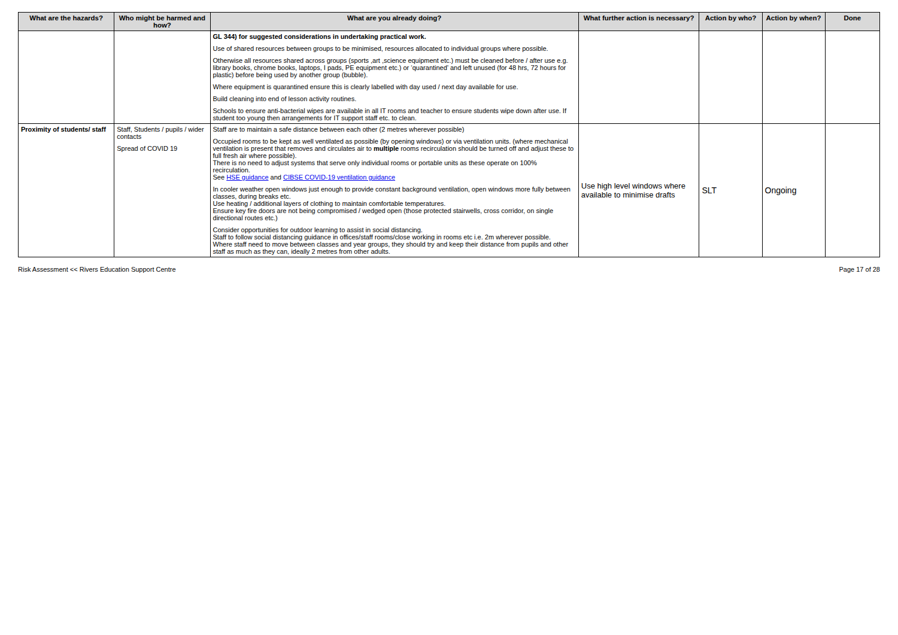| What are the hazards? | Who might be harmed and how? | What are you already doing? | What further action is necessary? | Action by who? | Action by when? | Done |
| --- | --- | --- | --- | --- | --- | --- |
| | | GL 344) for suggested considerations in undertaking practical work. Use of shared resources between groups to be minimised, resources allocated to individual groups where possible. Otherwise all resources shared across groups (sports ,art ,science equipment etc.) must be cleaned before / after use e.g. library books, chrome books, laptops, I pads, PE equipment etc.) or ‘quarantined’ and left unused (for 48 hrs, 72 hours for plastic) before being used by another group (bubble). Where equipment is quarantined ensure this is clearly labelled with day used / next day available for use. Build cleaning into end of lesson activity routines. Schools to ensure anti-bacterial wipes are available in all IT rooms and teacher to ensure students wipe down after use. If student too young then arrangements for IT support staff etc. to clean. | | | | |
| Proximity of students/ staff | Staff, Students / pupils / wider contacts Spread of COVID 19 | Staff are to maintain a safe distance between each other (2 metres wherever possible) Occupied rooms to be kept as well ventilated as possible (by opening windows) or via ventilation units. (where mechanical ventilation is present that removes and circulates air to multiple rooms recirculation should be turned off and adjust these to full fresh air where possible). There is no need to adjust systems that serve only individual rooms or portable units as these operate on 100% recirculation. See HSE guidance and CIBSE COVID-19 ventilation guidance In cooler weather open windows just enough to provide constant background ventilation, open windows more fully between classes, during breaks etc. Use heating / additional layers of clothing to maintain comfortable temperatures. Ensure key fire doors are not being compromised / wedged open (those protected stairwells, cross corridor, on single directional routes etc.) Consider opportunities for outdoor learning to assist in social distancing. Staff to follow social distancing guidance in offices/staff rooms/close working in rooms etc i.e. 2m wherever possible. Where staff need to move between classes and year groups, they should try and keep their distance from pupils and other staff as much as they can, ideally 2 metres from other adults. | Use high level windows where available to minimise drafts | SLT | Ongoing | |
Risk Assessment << Rivers Education Support Centre Page 17 of 28